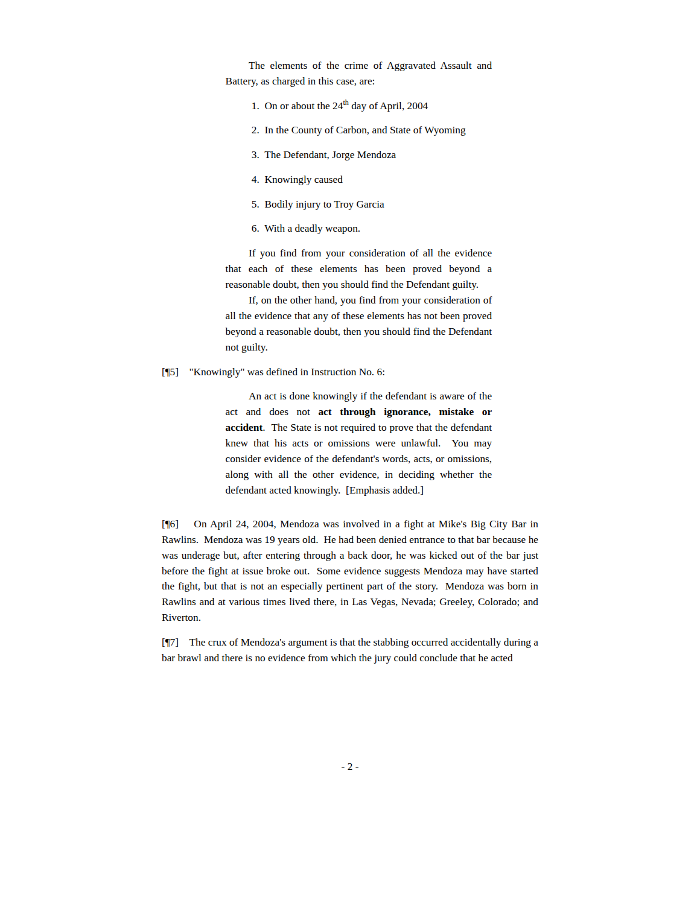The elements of the crime of Aggravated Assault and Battery, as charged in this case, are:
1. On or about the 24th day of April, 2004
2. In the County of Carbon, and State of Wyoming
3. The Defendant, Jorge Mendoza
4. Knowingly caused
5. Bodily injury to Troy Garcia
6. With a deadly weapon.
If you find from your consideration of all the evidence that each of these elements has been proved beyond a reasonable doubt, then you should find the Defendant guilty.
If, on the other hand, you find from your consideration of all the evidence that any of these elements has not been proved beyond a reasonable doubt, then you should find the Defendant not guilty.
[¶5] "Knowingly" was defined in Instruction No. 6:
An act is done knowingly if the defendant is aware of the act and does not act through ignorance, mistake or accident. The State is not required to prove that the defendant knew that his acts or omissions were unlawful. You may consider evidence of the defendant's words, acts, or omissions, along with all the other evidence, in deciding whether the defendant acted knowingly. [Emphasis added.]
[¶6] On April 24, 2004, Mendoza was involved in a fight at Mike's Big City Bar in Rawlins. Mendoza was 19 years old. He had been denied entrance to that bar because he was underage but, after entering through a back door, he was kicked out of the bar just before the fight at issue broke out. Some evidence suggests Mendoza may have started the fight, but that is not an especially pertinent part of the story. Mendoza was born in Rawlins and at various times lived there, in Las Vegas, Nevada; Greeley, Colorado; and Riverton.
[¶7] The crux of Mendoza's argument is that the stabbing occurred accidentally during a bar brawl and there is no evidence from which the jury could conclude that he acted
- 2 -